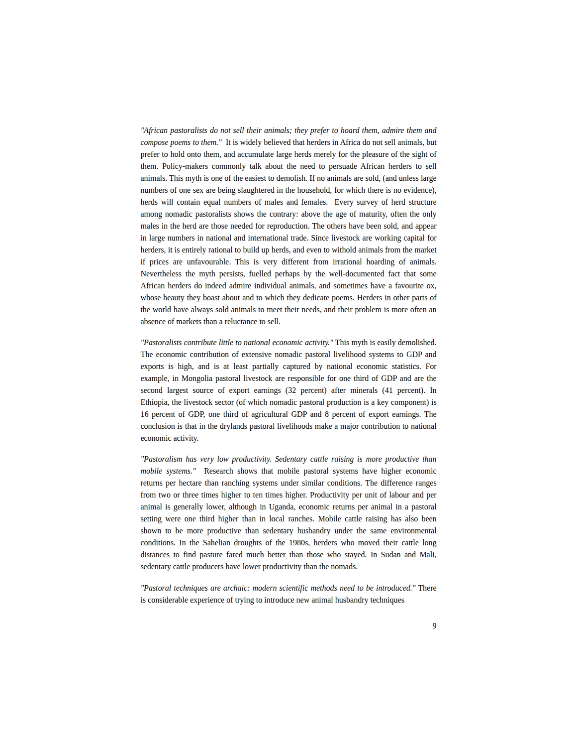"African pastoralists do not sell their animals; they prefer to hoard them, admire them and compose poems to them." It is widely believed that herders in Africa do not sell animals, but prefer to hold onto them, and accumulate large herds merely for the pleasure of the sight of them. Policy-makers commonly talk about the need to persuade African herders to sell animals. This myth is one of the easiest to demolish. If no animals are sold, (and unless large numbers of one sex are being slaughtered in the household, for which there is no evidence), herds will contain equal numbers of males and females. Every survey of herd structure among nomadic pastoralists shows the contrary: above the age of maturity, often the only males in the herd are those needed for reproduction. The others have been sold, and appear in large numbers in national and international trade. Since livestock are working capital for herders, it is entirely rational to build up herds, and even to withold animals from the market if prices are unfavourable. This is very different from irrational hoarding of animals. Nevertheless the myth persists, fuelled perhaps by the well-documented fact that some African herders do indeed admire individual animals, and sometimes have a favourite ox, whose beauty they boast about and to which they dedicate poems. Herders in other parts of the world have always sold animals to meet their needs, and their problem is more often an absence of markets than a reluctance to sell.
"Pastoralists contribute little to national economic activity." This myth is easily demolished. The economic contribution of extensive nomadic pastoral livelihood systems to GDP and exports is high, and is at least partially captured by national economic statistics. For example, in Mongolia pastoral livestock are responsible for one third of GDP and are the second largest source of export earnings (32 percent) after minerals (41 percent). In Ethiopia, the livestock sector (of which nomadic pastoral production is a key component) is 16 percent of GDP, one third of agricultural GDP and 8 percent of export earnings. The conclusion is that in the drylands pastoral livelihoods make a major contribution to national economic activity.
"Pastoralism has very low productivity. Sedentary cattle raising is more productive than mobile systems." Research shows that mobile pastoral systems have higher economic returns per hectare than ranching systems under similar conditions. The difference ranges from two or three times higher to ten times higher. Productivity per unit of labour and per animal is generally lower, although in Uganda, economic returns per animal in a pastoral setting were one third higher than in local ranches. Mobile cattle raising has also been shown to be more productive than sedentary husbandry under the same environmental conditions. In the Sahelian droughts of the 1980s, herders who moved their cattle long distances to find pasture fared much better than those who stayed. In Sudan and Mali, sedentary cattle producers have lower productivity than the nomads.
"Pastoral techniques are archaic: modern scientific methods need to be introduced." There is considerable experience of trying to introduce new animal husbandry techniques
9